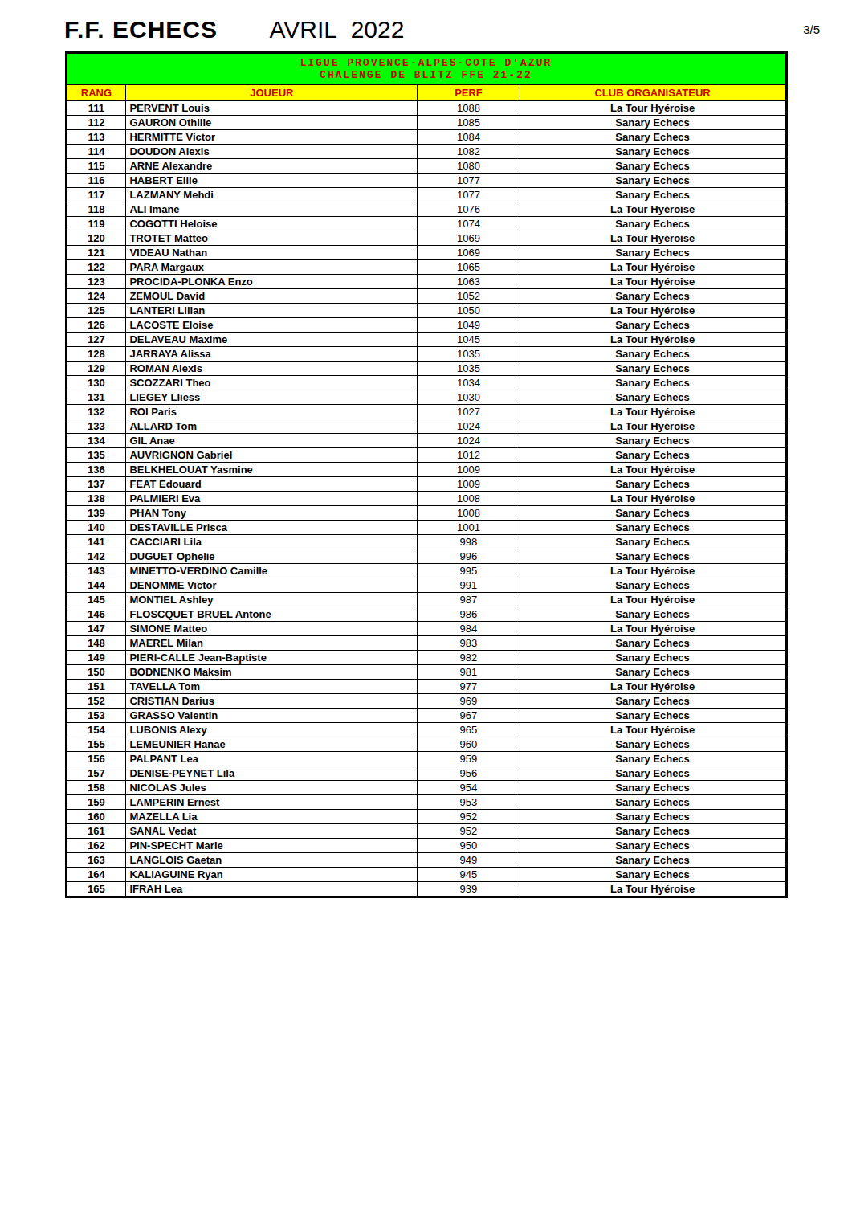F.F. ECHECS AVRIL 2022 3/5
| LIGUE PROVENCE-ALPES-COTE D'AZUR CHALENGE DE BLITZ FFE 21-22 |
| RANG | JOUEUR | PERF | CLUB ORGANISATEUR |
| 111 | PERVENT Louis | 1088 | La Tour Hyéroise |
| 112 | GAURON Othilie | 1085 | Sanary Echecs |
| 113 | HERMITTE Victor | 1084 | Sanary Echecs |
| 114 | DOUDON Alexis | 1082 | Sanary Echecs |
| 115 | ARNE Alexandre | 1080 | Sanary Echecs |
| 116 | HABERT Ellie | 1077 | Sanary Echecs |
| 117 | LAZMANY Mehdi | 1077 | Sanary Echecs |
| 118 | ALI Imane | 1076 | La Tour Hyéroise |
| 119 | COGOTTI Heloise | 1074 | Sanary Echecs |
| 120 | TROTET Matteo | 1069 | La Tour Hyéroise |
| 121 | VIDEAU Nathan | 1069 | Sanary Echecs |
| 122 | PARA Margaux | 1065 | La Tour Hyéroise |
| 123 | PROCIDA-PLONKA Enzo | 1063 | La Tour Hyéroise |
| 124 | ZEMOUL David | 1052 | Sanary Echecs |
| 125 | LANTERI Lilian | 1050 | La Tour Hyéroise |
| 126 | LACOSTE Eloise | 1049 | Sanary Echecs |
| 127 | DELAVEAU Maxime | 1045 | La Tour Hyéroise |
| 128 | JARRAYA Alissa | 1035 | Sanary Echecs |
| 129 | ROMAN Alexis | 1035 | Sanary Echecs |
| 130 | SCOZZARI Theo | 1034 | Sanary Echecs |
| 131 | LIEGEY Lliess | 1030 | Sanary Echecs |
| 132 | ROI Paris | 1027 | La Tour Hyéroise |
| 133 | ALLARD Tom | 1024 | La Tour Hyéroise |
| 134 | GIL Anae | 1024 | Sanary Echecs |
| 135 | AUVRIGNON Gabriel | 1012 | Sanary Echecs |
| 136 | BELKHELOUAT Yasmine | 1009 | La Tour Hyéroise |
| 137 | FEAT Edouard | 1009 | Sanary Echecs |
| 138 | PALMIERI Eva | 1008 | La Tour Hyéroise |
| 139 | PHAN Tony | 1008 | Sanary Echecs |
| 140 | DESTAVILLE Prisca | 1001 | Sanary Echecs |
| 141 | CACCIARI Lila | 998 | Sanary Echecs |
| 142 | DUGUET Ophelie | 996 | Sanary Echecs |
| 143 | MINETTO-VERDINO Camille | 995 | La Tour Hyéroise |
| 144 | DENOMME Victor | 991 | Sanary Echecs |
| 145 | MONTIEL Ashley | 987 | La Tour Hyéroise |
| 146 | FLOSCQUET BRUEL Antone | 986 | Sanary Echecs |
| 147 | SIMONE Matteo | 984 | La Tour Hyéroise |
| 148 | MAEREL Milan | 983 | Sanary Echecs |
| 149 | PIERI-CALLE Jean-Baptiste | 982 | Sanary Echecs |
| 150 | BODNENKO Maksim | 981 | Sanary Echecs |
| 151 | TAVELLA Tom | 977 | La Tour Hyéroise |
| 152 | CRISTIAN Darius | 969 | Sanary Echecs |
| 153 | GRASSO Valentin | 967 | Sanary Echecs |
| 154 | LUBONIS Alexy | 965 | La Tour Hyéroise |
| 155 | LEMEUNIER Hanae | 960 | Sanary Echecs |
| 156 | PALPANT Lea | 959 | Sanary Echecs |
| 157 | DENISE-PEYNET Lila | 956 | Sanary Echecs |
| 158 | NICOLAS Jules | 954 | Sanary Echecs |
| 159 | LAMPERIN Ernest | 953 | Sanary Echecs |
| 160 | MAZELLA Lia | 952 | Sanary Echecs |
| 161 | SANAL Vedat | 952 | Sanary Echecs |
| 162 | PIN-SPECHT Marie | 950 | Sanary Echecs |
| 163 | LANGLOIS Gaetan | 949 | Sanary Echecs |
| 164 | KALIAGUINE Ryan | 945 | Sanary Echecs |
| 165 | IFRAH Lea | 939 | La Tour Hyéroise |